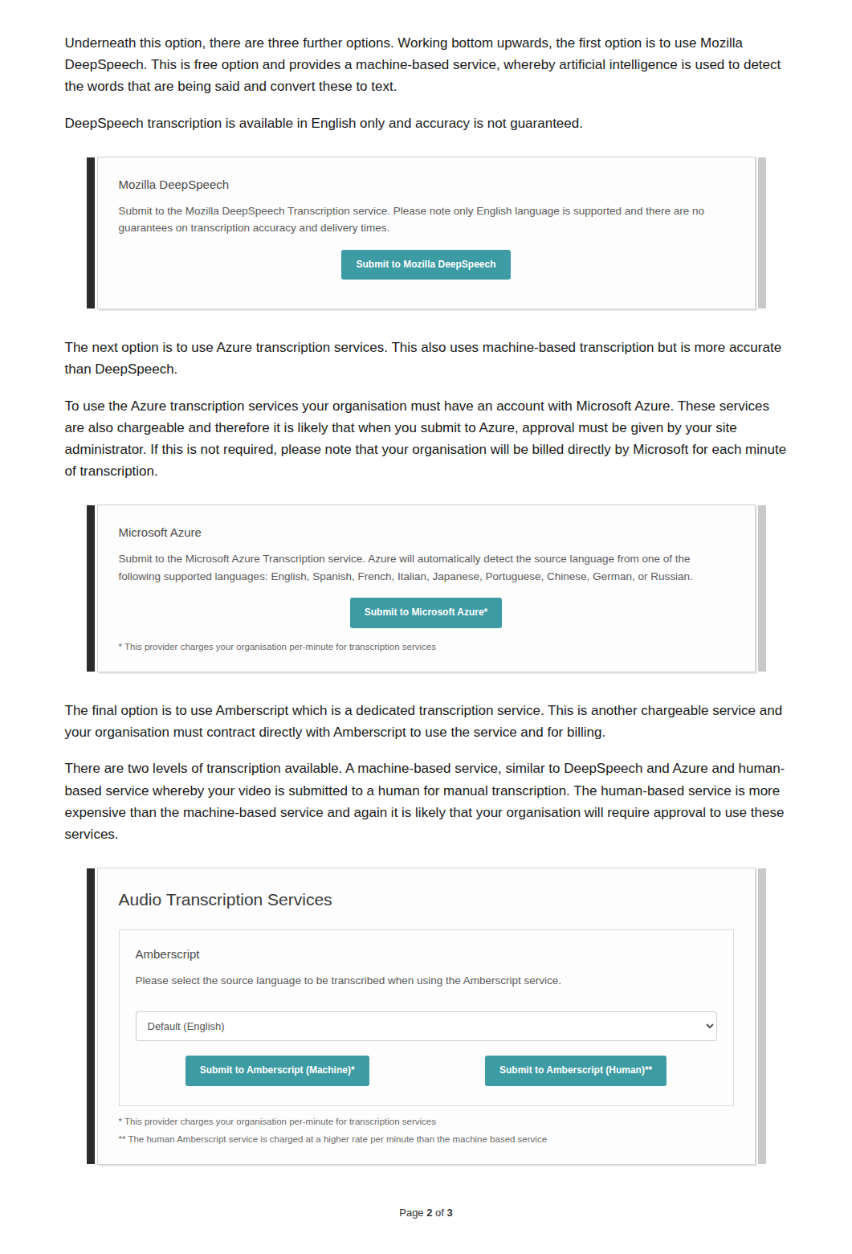Underneath this option, there are three further options. Working bottom upwards, the first option is to use Mozilla DeepSpeech. This is free option and provides a machine-based service, whereby artificial intelligence is used to detect the words that are being said and convert these to text.
DeepSpeech transcription is available in English only and accuracy is not guaranteed.
Mozilla DeepSpeech
Submit to the Mozilla DeepSpeech Transcription service. Please note only English language is supported and there are no guarantees on transcription accuracy and delivery times.
Submit to Mozilla DeepSpeech
The next option is to use Azure transcription services. This also uses machine-based transcription but is more accurate than DeepSpeech.
To use the Azure transcription services your organisation must have an account with Microsoft Azure. These services are also chargeable and therefore it is likely that when you submit to Azure, approval must be given by your site administrator. If this is not required, please note that your organisation will be billed directly by Microsoft for each minute of transcription.
Microsoft Azure
Submit to the Microsoft Azure Transcription service. Azure will automatically detect the source language from one of the following supported languages: English, Spanish, French, Italian, Japanese, Portuguese, Chinese, German, or Russian.
Submit to Microsoft Azure*
* This provider charges your organisation per-minute for transcription services
The final option is to use Amberscript which is a dedicated transcription service. This is another chargeable service and your organisation must contract directly with Amberscript to use the service and for billing.
There are two levels of transcription available. A machine-based service, similar to DeepSpeech and Azure and human-based service whereby your video is submitted to a human for manual transcription. The human-based service is more expensive than the machine-based service and again it is likely that your organisation will require approval to use these services.
Audio Transcription Services
Amberscript
Please select the source language to be transcribed when using the Amberscript service.
Default (English)
Submit to Amberscript (Machine)* Submit to Amberscript (Human)**
* This provider charges your organisation per-minute for transcription services
** The human Amberscript service is charged at a higher rate per minute than the machine based service
Page 2 of 3